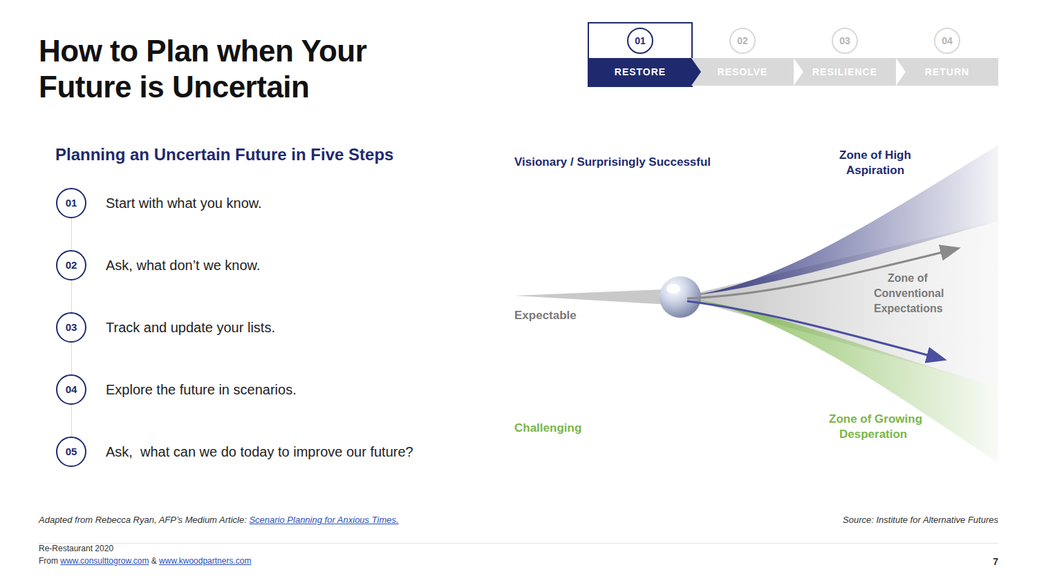How to Plan when Your
Future is Uncertain
01
RESTORE
02
RESOLVE
03
RESILIENCE
04
RETURN
Planning an Uncertain Future in Five Steps
01 Start with what you know.
02 Ask, what don’t we know.
03 Track and update your lists.
04 Explore the future in scenarios.
05 Ask, what can we do today to improve our future?
Visionary / Surprisingly Successful Zone of High Aspiration Zone of Conventional Expectations Expectable Challenging Zone of Growing Desperation
Adapted from Rebecca Ryan, AFP’s Medium Article: Scenario Planning for Anxious Times.
Source: Institute for Alternative Futures
Re-Restaurant 2020
From www.consulttogrow.com & www.kwoodpartners.com
7